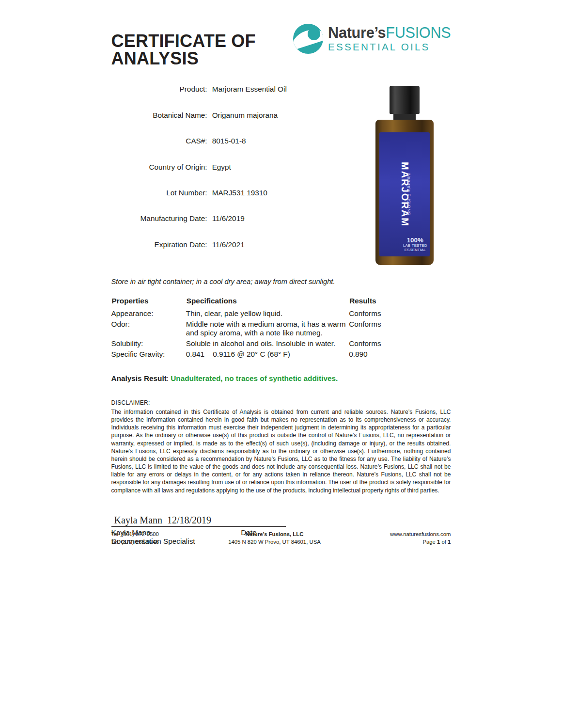CERTIFICATE OF ANALYSIS
Nature’s FUSIONS
ESSENTIAL OILS
| Product: | Marjoram Essential Oil |
| Botanical Name: | Origanum majorana |
| CAS#: | 8015-01-8 |
| Country of Origin: | Egypt |
| Lot Number: | MARJ531 19310 |
| Manufacturing Date: | 11/6/2019 |
| Expiration Date: | 11/6/2021 |
Nature’s FUSIONS
MARJORAM
100% LAB-TESTED
ESSENTIAL
Store in air tight container; in a cool dry area; away from direct sunlight.
| Properties | Specifications | Results |
| --- | --- | --- |
| Appearance: | Thin, clear, pale yellow liquid. | Conforms |
| Odor: | Middle note with a medium aroma, it has a warm and spicy aroma, with a note like nutmeg. | Conforms |
| Solubility: | Soluble in alcohol and oils. Insoluble in water. | Conforms |
| Specific Gravity: | 0.841 – 0.9116 @ 20° C (68° F) | 0.890 |
Analysis Result: Unadulterated, no traces of synthetic additives.
DISCLAIMER:
The information contained in this Certificate of Analysis is obtained from current and reliable sources. Nature’s Fusions, LLC provides the information contained herein in good faith but makes no representation as to its comprehensiveness or accuracy. Individuals receiving this information must exercise their independent judgment in determining its appropriateness for a particular purpose. As the ordinary or otherwise use(s) of this product is outside the control of Nature’s Fusions, LLC, no representation or warranty, expressed or implied, is made as to the effect(s) of such use(s), (including damage or injury), or the results obtained. Nature’s Fusions, LLC expressly disclaims responsibility as to the ordinary or otherwise use(s). Furthermore, nothing contained herein should be considered as a recommendation by Nature’s Fusions, LLC as to the fitness for any use. The liability of Nature’s Fusions, LLC is limited to the value of the goods and does not include any consequential loss. Nature’s Fusions, LLC shall not be liable for any errors or delays in the content, or for any actions taken in reliance thereon. Nature’s Fusions, LLC shall not be responsible for any damages resulting from use of or reliance upon this information. The user of the product is solely responsible for compliance with all laws and regulations applying to the use of the products, including intellectual property rights of third parties.
Kayla Mann 12/18/2019
Kayla Mann Date
Documentation Specialist
Tel: (801) 872-9500
Tel: (877) 265-0246
Nature’s Fusions, LLC
1405 N 820 W Provo, UT 84601, USA
www.naturesfusions.com
Page 1 of 1